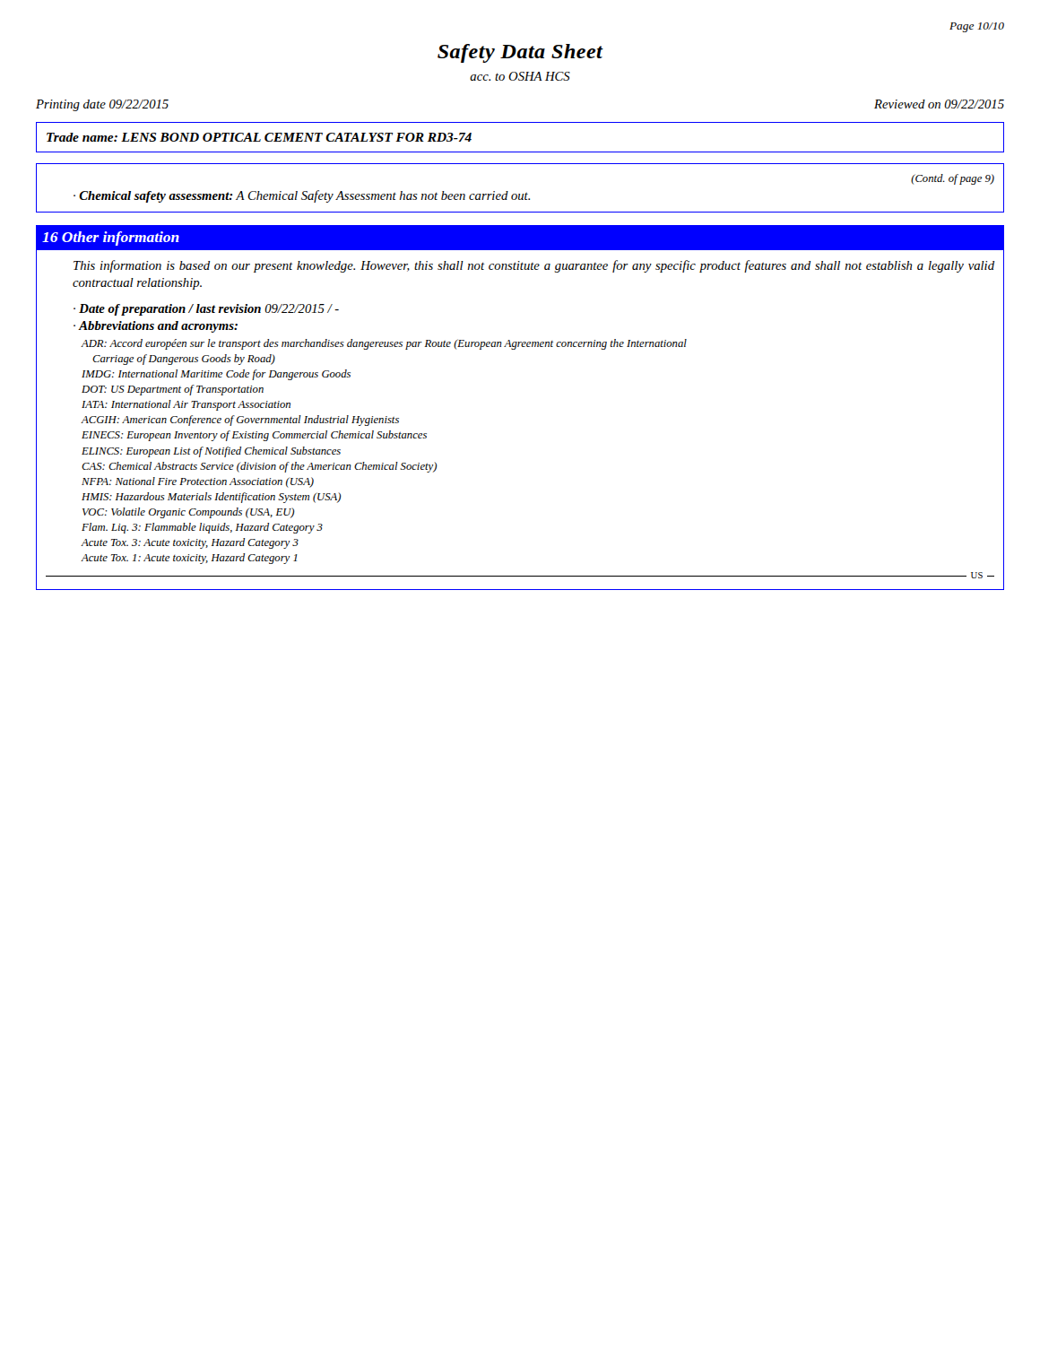Page 10/10
Safety Data Sheet
acc. to OSHA HCS
Printing date 09/22/2015 Reviewed on 09/22/2015
Trade name: LENS BOND OPTICAL CEMENT CATALYST FOR RD3-74
(Contd. of page 9)
· Chemical safety assessment: A Chemical Safety Assessment has not been carried out.
16 Other information
This information is based on our present knowledge. However, this shall not constitute a guarantee for any specific product features and shall not establish a legally valid contractual relationship.
· Date of preparation / last revision 09/22/2015 / -
· Abbreviations and acronyms:
ADR: Accord européen sur le transport des marchandises dangereuses par Route (European Agreement concerning the International
Carriage of Dangerous Goods by Road)
IMDG: International Maritime Code for Dangerous Goods
DOT: US Department of Transportation
IATA: International Air Transport Association
ACGIH: American Conference of Governmental Industrial Hygienists
EINECS: European Inventory of Existing Commercial Chemical Substances
ELINCS: European List of Notified Chemical Substances
CAS: Chemical Abstracts Service (division of the American Chemical Society)
NFPA: National Fire Protection Association (USA)
HMIS: Hazardous Materials Identification System (USA)
VOC: Volatile Organic Compounds (USA, EU)
Flam. Liq. 3: Flammable liquids, Hazard Category 3
Acute Tox. 3: Acute toxicity, Hazard Category 3
Acute Tox. 1: Acute toxicity, Hazard Category 1
US